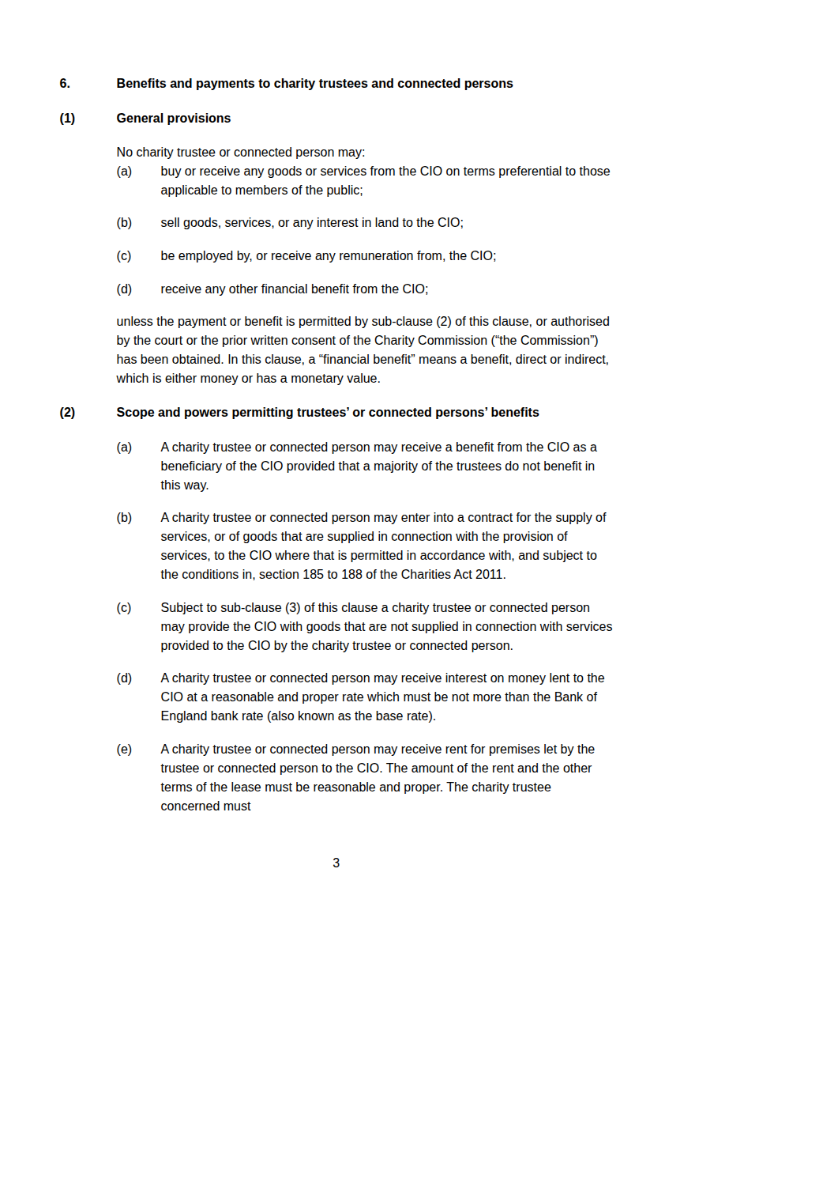6.
Benefits and payments to charity trustees and connected persons
(1)
General provisions
No charity trustee or connected person may:
(a)
buy or receive any goods or services from the CIO on terms preferential to those applicable to members of the public;
(b)
sell goods, services, or any interest in land to the CIO;
(c)
be employed by, or receive any remuneration from, the CIO;
(d)
receive any other financial benefit from the CIO;
unless the payment or benefit is permitted by sub-clause (2) of this clause, or authorised by the court or the prior written consent of the Charity Commission (“the Commission”) has been obtained. In this clause, a “financial benefit” means a benefit, direct or indirect, which is either money or has a monetary value.
(2)
Scope and powers permitting trustees’ or connected persons’ benefits
(a)
A charity trustee or connected person may receive a benefit from the CIO as a beneficiary of the CIO provided that a majority of the trustees do not benefit in this way.
(b)
A charity trustee or connected person may enter into a contract for the supply of services, or of goods that are supplied in connection with the provision of services, to the CIO where that is permitted in accordance with, and subject to the conditions in, section 185 to 188 of the Charities Act 2011.
(c)
Subject to sub-clause (3) of this clause a charity trustee or connected person may provide the CIO with goods that are not supplied in connection with services provided to the CIO by the charity trustee or connected person.
(d)
A charity trustee or connected person may receive interest on money lent to the CIO at a reasonable and proper rate which must be not more than the Bank of England bank rate (also known as the base rate).
(e)
A charity trustee or connected person may receive rent for premises let by the trustee or connected person to the CIO. The amount of the rent and the other terms of the lease must be reasonable and proper. The charity trustee concerned must
3